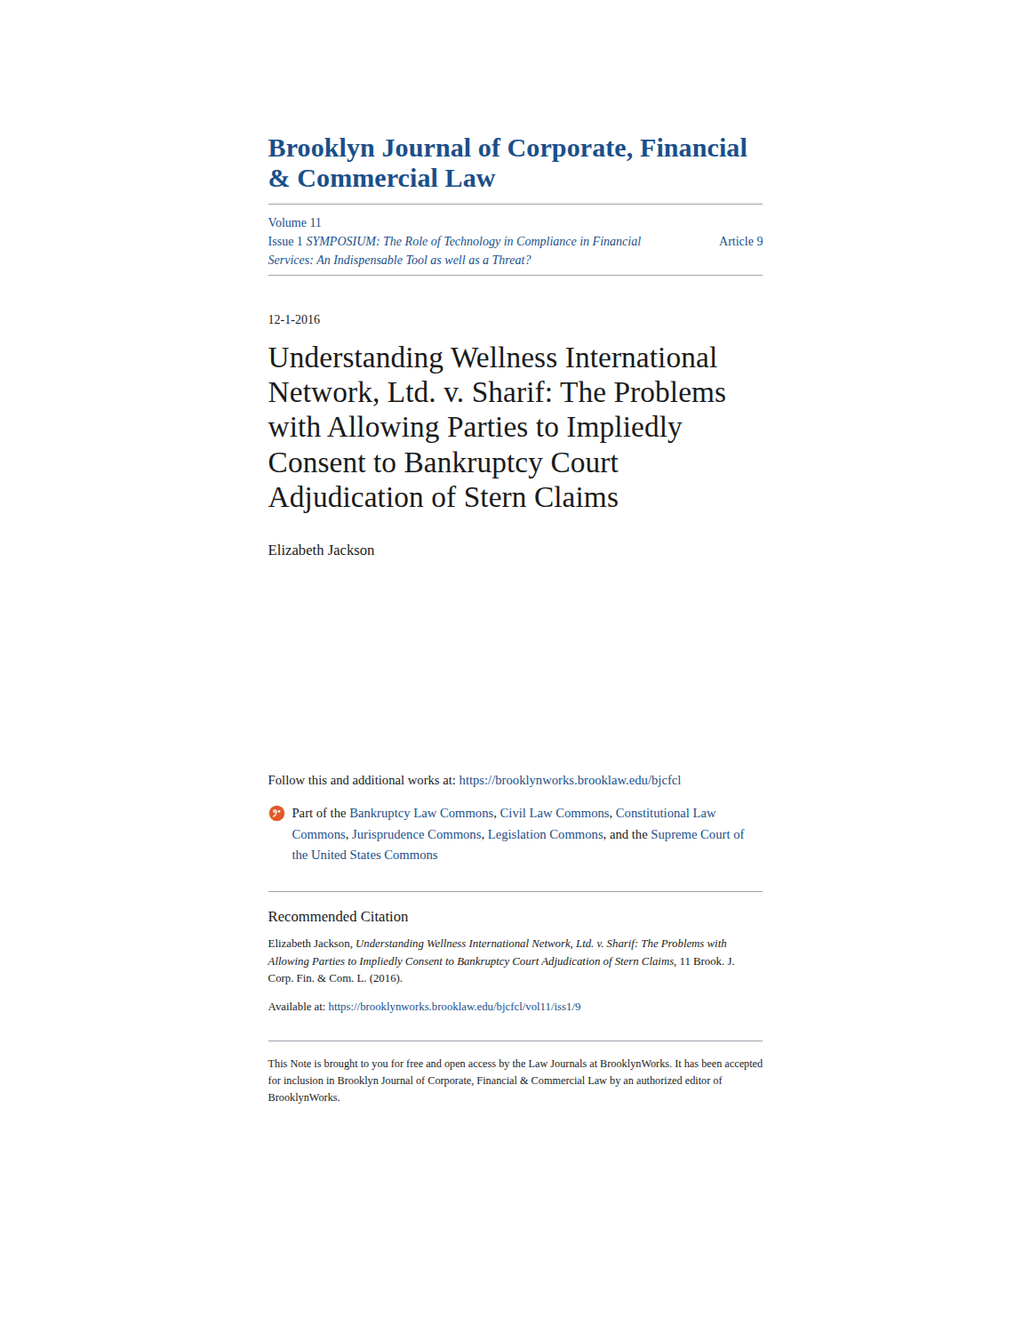Brooklyn Journal of Corporate, Financial & Commercial Law
Volume 11 Issue 1 SYMPOSIUM: The Role of Technology in Compliance in Financial Services: An Indispensable Tool as well as a Threat?
Article 9
12-1-2016
Understanding Wellness International Network, Ltd. v. Sharif: The Problems with Allowing Parties to Impliedly Consent to Bankruptcy Court Adjudication of Stern Claims
Elizabeth Jackson
Follow this and additional works at: https://brooklynworks.brooklaw.edu/bjcfcl
Part of the Bankruptcy Law Commons, Civil Law Commons, Constitutional Law Commons, Jurisprudence Commons, Legislation Commons, and the Supreme Court of the United States Commons
Recommended Citation
Elizabeth Jackson, Understanding Wellness International Network, Ltd. v. Sharif: The Problems with Allowing Parties to Impliedly Consent to Bankruptcy Court Adjudication of Stern Claims, 11 Brook. J. Corp. Fin. & Com. L. (2016).
Available at: https://brooklynworks.brooklaw.edu/bjcfcl/vol11/iss1/9
This Note is brought to you for free and open access by the Law Journals at BrooklynWorks. It has been accepted for inclusion in Brooklyn Journal of Corporate, Financial & Commercial Law by an authorized editor of BrooklynWorks.